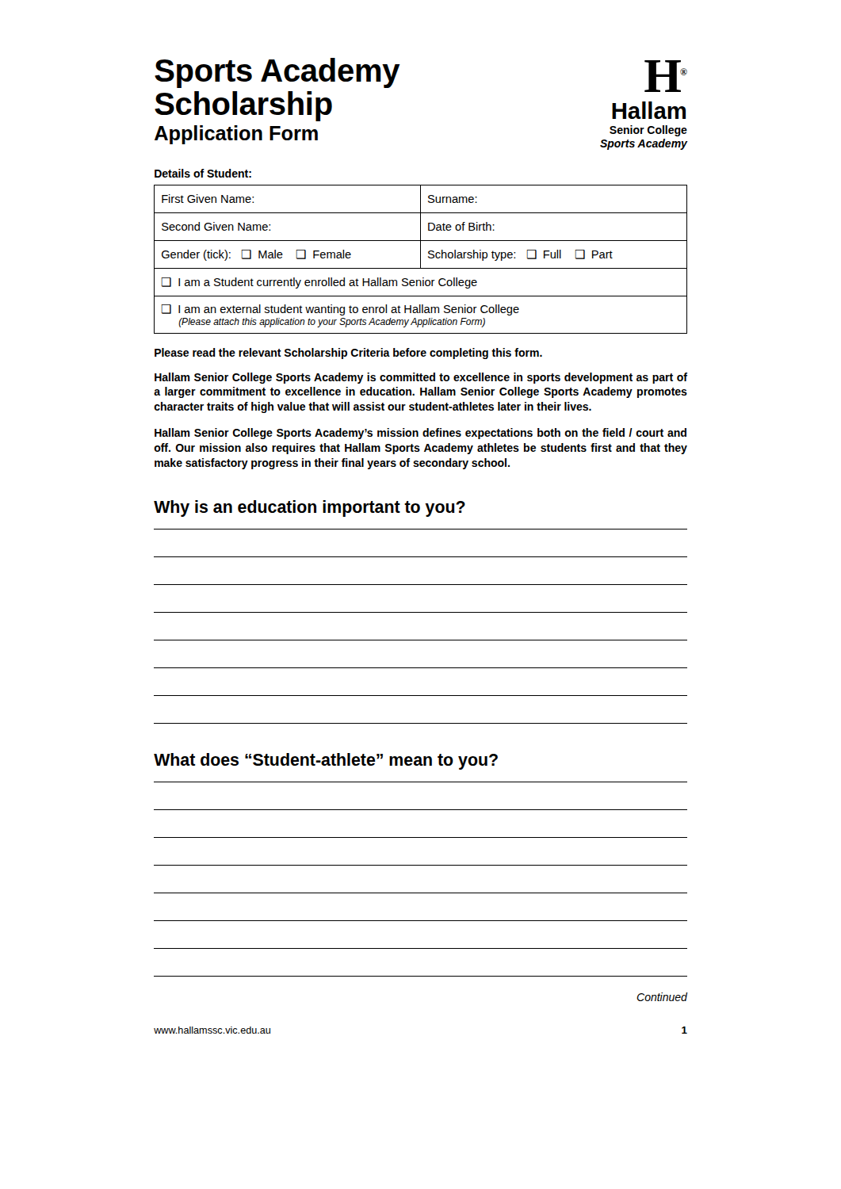Sports Academy Scholarship
Application Form
H®
Hallam
Senior College
Sports Academy
Details of Student:
| First Given Name: | Surname: |
| Second Given Name: | Date of Birth: |
| Gender (tick): ❑ Male ❑ Female | Scholarship type: ❑ Full ❑ Part |
| ❑ I am a Student currently enrolled at Hallam Senior College |
| ❑ I am an external student wanting to enrol at Hallam Senior College (Please attach this application to your Sports Academy Application Form) |
Please read the relevant Scholarship Criteria before completing this form.
Hallam Senior College Sports Academy is committed to excellence in sports development as part of a larger commitment to excellence in education. Hallam Senior College Sports Academy promotes character traits of high value that will assist our student-athletes later in their lives.
Hallam Senior College Sports Academy’s mission defines expectations both on the field / court and off. Our mission also requires that Hallam Sports Academy athletes be students first and that they make satisfactory progress in their final years of secondary school.
Why is an education important to you?
What does “Student-athlete” mean to you?
Continued
www.hallamssc.vic.edu.au
1